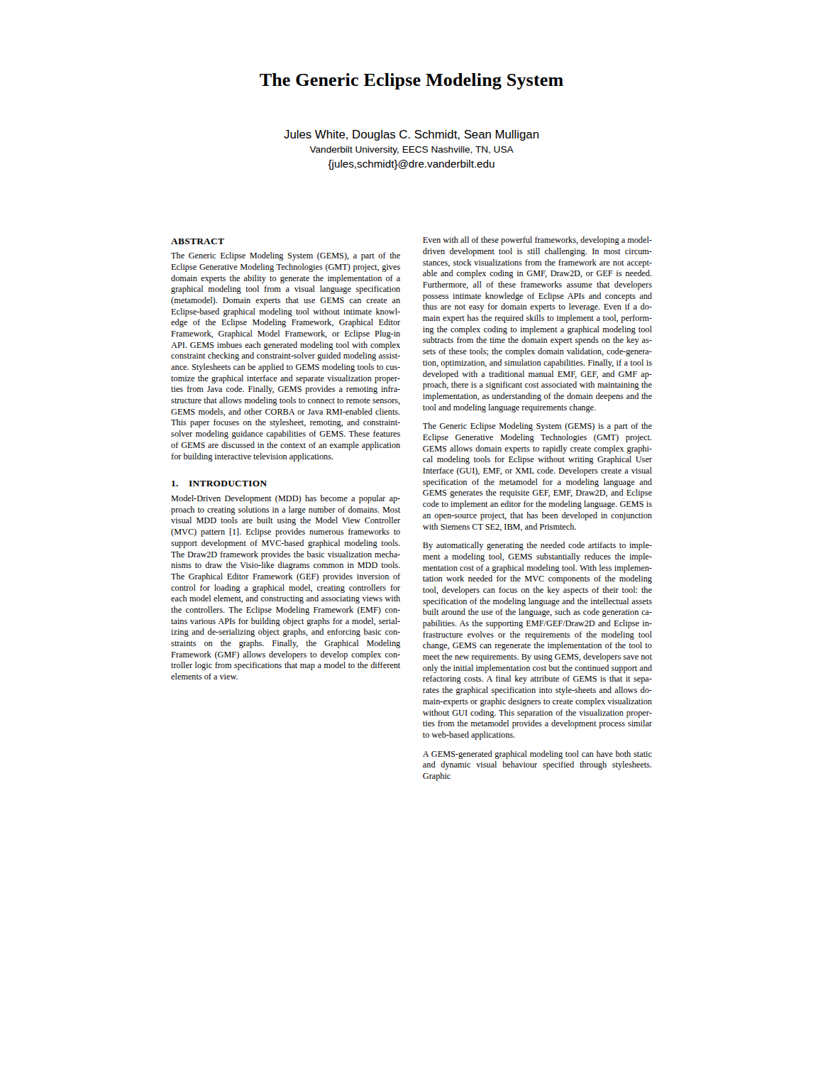The Generic Eclipse Modeling System
Jules White, Douglas C. Schmidt, Sean Mulligan
Vanderbilt University, EECS Nashville, TN, USA
{jules,schmidt}@dre.vanderbilt.edu
ABSTRACT
The Generic Eclipse Modeling System (GEMS), a part of the Eclipse Generative Modeling Technologies (GMT) project, gives domain experts the ability to generate the implementation of a graphical modeling tool from a visual language specification (metamodel). Domain experts that use GEMS can create an Eclipse-based graphical modeling tool without intimate knowledge of the Eclipse Modeling Framework, Graphical Editor Framework, Graphical Model Framework, or Eclipse Plug-in API. GEMS imbues each generated modeling tool with complex constraint checking and constraint-solver guided modeling assistance. Stylesheets can be applied to GEMS modeling tools to customize the graphical interface and separate visualization properties from Java code. Finally, GEMS provides a remoting infrastructure that allows modeling tools to connect to remote sensors, GEMS models, and other CORBA or Java RMI-enabled clients. This paper focuses on the stylesheet, remoting, and constraint-solver modeling guidance capabilities of GEMS. These features of GEMS are discussed in the context of an example application for building interactive television applications.
1. INTRODUCTION
Model-Driven Development (MDD) has become a popular approach to creating solutions in a large number of domains. Most visual MDD tools are built using the Model View Controller (MVC) pattern [1]. Eclipse provides numerous frameworks to support development of MVC-based graphical modeling tools. The Draw2D framework provides the basic visualization mechanisms to draw the Visio-like diagrams common in MDD tools. The Graphical Editor Framework (GEF) provides inversion of control for loading a graphical model, creating controllers for each model element, and constructing and associating views with the controllers. The Eclipse Modeling Framework (EMF) contains various APIs for building object graphs for a model, serializing and de-serializing object graphs, and enforcing basic constraints on the graphs. Finally, the Graphical Modeling Framework (GMF) allows developers to develop complex controller logic from specifications that map a model to the different elements of a view.
Even with all of these powerful frameworks, developing a model-driven development tool is still challenging. In most circumstances, stock visualizations from the framework are not acceptable and complex coding in GMF, Draw2D, or GEF is needed. Furthermore, all of these frameworks assume that developers possess intimate knowledge of Eclipse APIs and concepts and thus are not easy for domain experts to leverage. Even if a domain expert has the required skills to implement a tool, performing the complex coding to implement a graphical modeling tool subtracts from the time the domain expert spends on the key assets of these tools; the complex domain validation, code-generation, optimization, and simulation capabilities. Finally, if a tool is developed with a traditional manual EMF, GEF, and GMF approach, there is a significant cost associated with maintaining the implementation, as understanding of the domain deepens and the tool and modeling language requirements change.
The Generic Eclipse Modeling System (GEMS) is a part of the Eclipse Generative Modeling Technologies (GMT) project. GEMS allows domain experts to rapidly create complex graphical modeling tools for Eclipse without writing Graphical User Interface (GUI), EMF, or XML code. Developers create a visual specification of the metamodel for a modeling language and GEMS generates the requisite GEF, EMF, Draw2D, and Eclipse code to implement an editor for the modeling language. GEMS is an open-source project, that has been developed in conjunction with Siemens CT SE2, IBM, and Prismtech.
By automatically generating the needed code artifacts to implement a modeling tool, GEMS substantially reduces the implementation cost of a graphical modeling tool. With less implementation work needed for the MVC components of the modeling tool, developers can focus on the key aspects of their tool: the specification of the modeling language and the intellectual assets built around the use of the language, such as code generation capabilities. As the supporting EMF/GEF/Draw2D and Eclipse infrastructure evolves or the requirements of the modeling tool change, GEMS can regenerate the implementation of the tool to meet the new requirements. By using GEMS, developers save not only the initial implementation cost but the continued support and refactoring costs. A final key attribute of GEMS is that it separates the graphical specification into style-sheets and allows domain-experts or graphic designers to create complex visualization without GUI coding. This separation of the visualization properties from the metamodel provides a development process similar to web-based applications.
A GEMS-generated graphical modeling tool can have both static and dynamic visual behaviour specified through stylesheets. Graphic